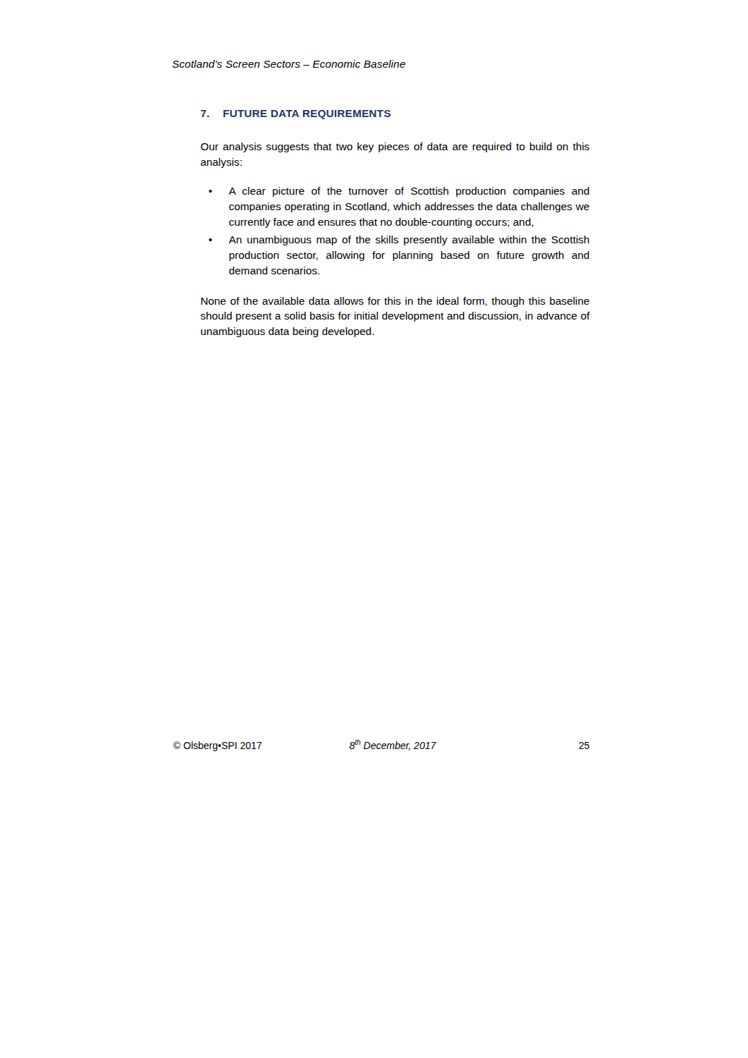Scotland’s Screen Sectors – Economic Baseline
7. FUTURE DATA REQUIREMENTS
Our analysis suggests that two key pieces of data are required to build on this analysis:
A clear picture of the turnover of Scottish production companies and companies operating in Scotland, which addresses the data challenges we currently face and ensures that no double-counting occurs; and,
An unambiguous map of the skills presently available within the Scottish production sector, allowing for planning based on future growth and demand scenarios.
None of the available data allows for this in the ideal form, though this baseline should present a solid basis for initial development and discussion, in advance of unambiguous data being developed.
© Olsberg•SPI 2017
8th December, 2017
25